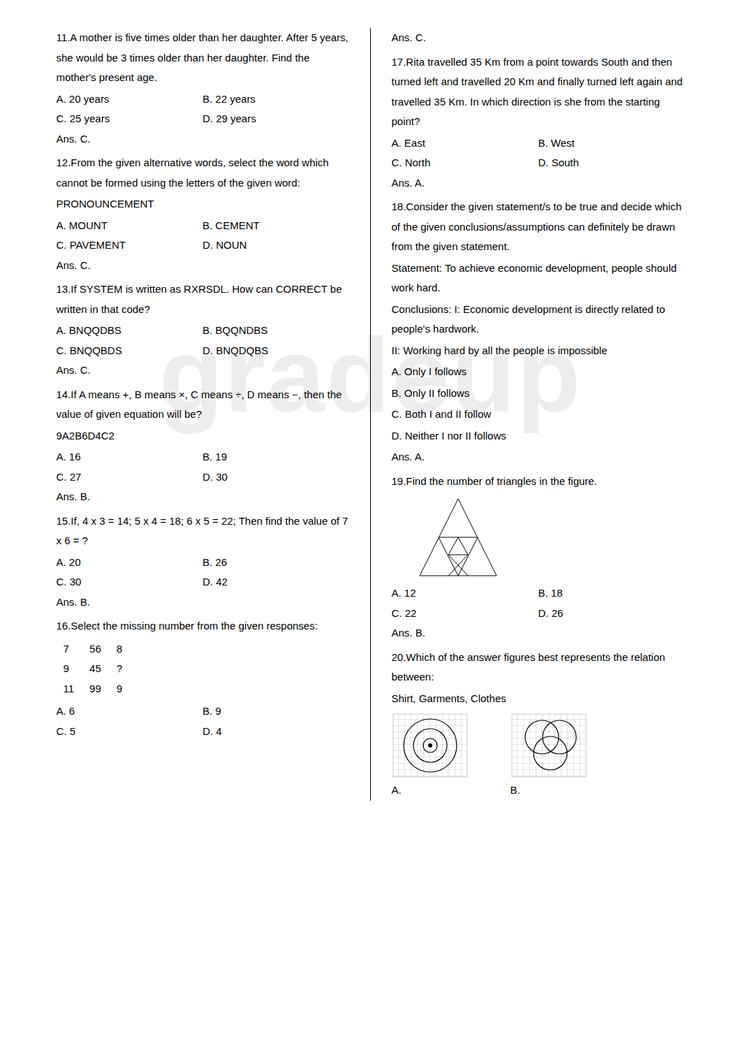gradeup
11.A mother is five times older than her daughter. After 5 years, she would be 3 times older than her daughter. Find the mother's present age.
A. 20 years
B. 22 years
C. 25 years
D. 29 years
Ans. C.
12.From the given alternative words, select the word which cannot be formed using the letters of the given word:
PRONOUNCEMENT
A. MOUNT
B. CEMENT
C. PAVEMENT
D. NOUN
Ans. C.
13.If SYSTEM is written as RXRSDL. How can CORRECT be written in that code?
A. BNQQDBS
B. BQQNDBS
C. BNQQBDS
D. BNQDQBS
Ans. C.
14.If A means +, B means ×, C means ÷, D means −, then the value of given equation will be?
9A2B6D4C2
A. 16
B. 19
C. 27
D. 30
Ans. B.
15.If, 4 x 3 = 14; 5 x 4 = 18; 6 x 5 = 22; Then find the value of 7 x 6 = ?
A. 20
B. 26
C. 30
D. 42
Ans. B.
16.Select the missing number from the given responses:
| 7 | 56 | 8 |
| 9 | 45 | ? |
| 11 | 99 | 9 |
A. 6
B. 9
C. 5
D. 4
Ans. C.
17.Rita travelled 35 Km from a point towards South and then turned left and travelled 20 Km and finally turned left again and travelled 35 Km. In which direction is she from the starting point?
A. East
B. West
C. North
D. South
Ans. A.
18.Consider the given statement/s to be true and decide which of the given conclusions/assumptions can definitely be drawn from the given statement.
Statement: To achieve economic development, people should work hard.
Conclusions: I: Economic development is directly related to people's hardwork.
II: Working hard by all the people is impossible
A. Only I follows
B. Only II follows
C. Both I and II follow
D. Neither I nor II follows
Ans. A.
19.Find the number of triangles in the figure.
A. 12
B. 18
C. 22
D. 26
Ans. B.
20.Which of the answer figures best represents the relation between:
Shirt, Garments, Clothes
A.
B.